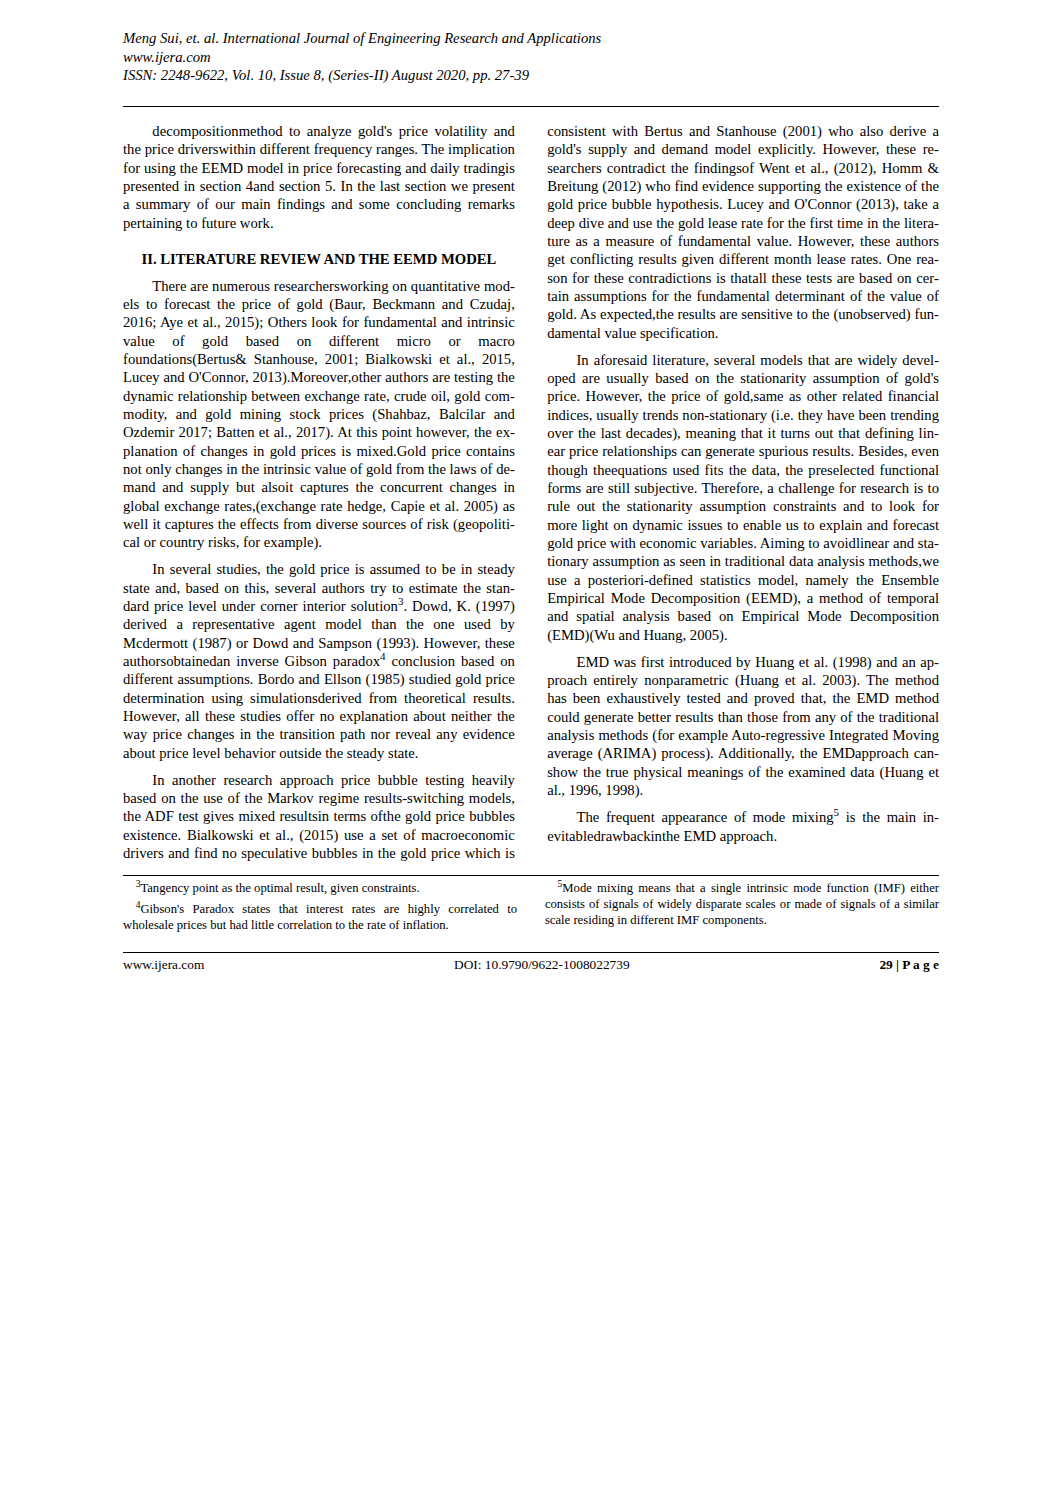Meng Sui, et. al. International Journal of Engineering Research and Applications
www.ijera.com
ISSN: 2248-9622, Vol. 10, Issue 8, (Series-II) August 2020, pp. 27-39
decompositionmethod to analyze gold's price volatility and the price driverswithin different frequency ranges. The implication for using the EEMD model in price forecasting and daily tradingis presented in section 4and section 5. In the last section we present a summary of our main findings and some concluding remarks pertaining to future work.
II. Literature Review and the EEMD Model
There are numerous researchersworking on quantitative models to forecast the price of gold (Baur, Beckmann and Czudaj, 2016; Aye et al., 2015); Others look for fundamental and intrinsic value of gold based on different micro or macro foundations(Bertus& Stanhouse, 2001; Bialkowski et al., 2015, Lucey and O'Connor, 2013).Moreover,other authors are testing the dynamic relationship between exchange rate, crude oil, gold commodity, and gold mining stock prices (Shahbaz, Balcilar and Ozdemir 2017; Batten et al., 2017). At this point however, the explanation of changes in gold prices is mixed.Gold price contains not only changes in the intrinsic value of gold from the laws of demand and supply but alsoit captures the concurrent changes in global exchange rates,(exchange rate hedge, Capie et al. 2005) as well it captures the effects from diverse sources of risk (geopolitical or country risks, for example).
In several studies, the gold price is assumed to be in steady state and, based on this, several authors try to estimate the standard price level under corner interior solution3. Dowd, K. (1997) derived a representative agent model than the one used by Mcdermott (1987) or Dowd and Sampson (1993). However, these authorsobtainedan inverse Gibson paradox4 conclusion based on different assumptions. Bordo and Ellson (1985) studied gold price determination using simulationsderived from theoretical results. However, all these studies offer no explanation about neither the way price changes in the transition path nor reveal any evidence about price level behavior outside the steady state.
In another research approach price bubble testing heavily based on the use of the Markov regime results-switching models, the ADF test gives mixed resultsin terms ofthe gold price bubbles existence. Bialkowski et al., (2015) use a set of macroeconomic drivers and find no speculative bubbles in the gold price which is consistent with Bertus and Stanhouse (2001) who also derive a gold's supply and demand model explicitly. However, these researchers contradict the findingsof Went et al., (2012), Homm & Breitung (2012) who find evidence supporting the existence of the gold price bubble hypothesis. Lucey and O'Connor (2013), take a deep dive and use the gold lease rate for the first time in the literature as a measure of fundamental value. However, these authors get conflicting results given different month lease rates. One reason for these contradictions is thatall these tests are based on certain assumptions for the fundamental determinant of the value of gold. As expected,the results are sensitive to the (unobserved) fundamental value specification.
In aforesaid literature, several models that are widely developed are usually based on the stationarity assumption of gold's price. However, the price of gold,same as other related financial indices, usually trends non-stationary (i.e. they have been trending over the last decades), meaning that it turns out that defining linear price relationships can generate spurious results. Besides, even though theequations used fits the data, the preselected functional forms are still subjective. Therefore, a challenge for research is to rule out the stationarity assumption constraints and to look for more light on dynamic issues to enable us to explain and forecast gold price with economic variables. Aiming to avoidlinear and stationary assumption as seen in traditional data analysis methods,we use a posteriori-defined statistics model, namely the Ensemble Empirical Mode Decomposition (EEMD), a method of temporal and spatial analysis based on Empirical Mode Decomposition (EMD)(Wu and Huang, 2005).
EMD was first introduced by Huang et al. (1998) and an approach entirely nonparametric (Huang et al. 2003). The method has been exhaustively tested and proved that, the EMD method could generate better results than those from any of the traditional analysis methods (for example Auto-regressive Integrated Moving average (ARIMA) process). Additionally, the EMDapproach canshow the true physical meanings of the examined data (Huang et al., 1996, 1998).
The frequent appearance of mode mixing5 is the main inevitabledrawbackinthe EMD approach.
3Tangency point as the optimal result, given constraints.
4Gibson's Paradox states that interest rates are highly correlated to wholesale prices but had little correlation to the rate of inflation.
5Mode mixing means that a single intrinsic mode function (IMF) either consists of signals of widely disparate scales or made of signals of a similar scale residing in different IMF components.
www.ijera.com DOI: 10.9790/9622-1008022739 29 | P a g e